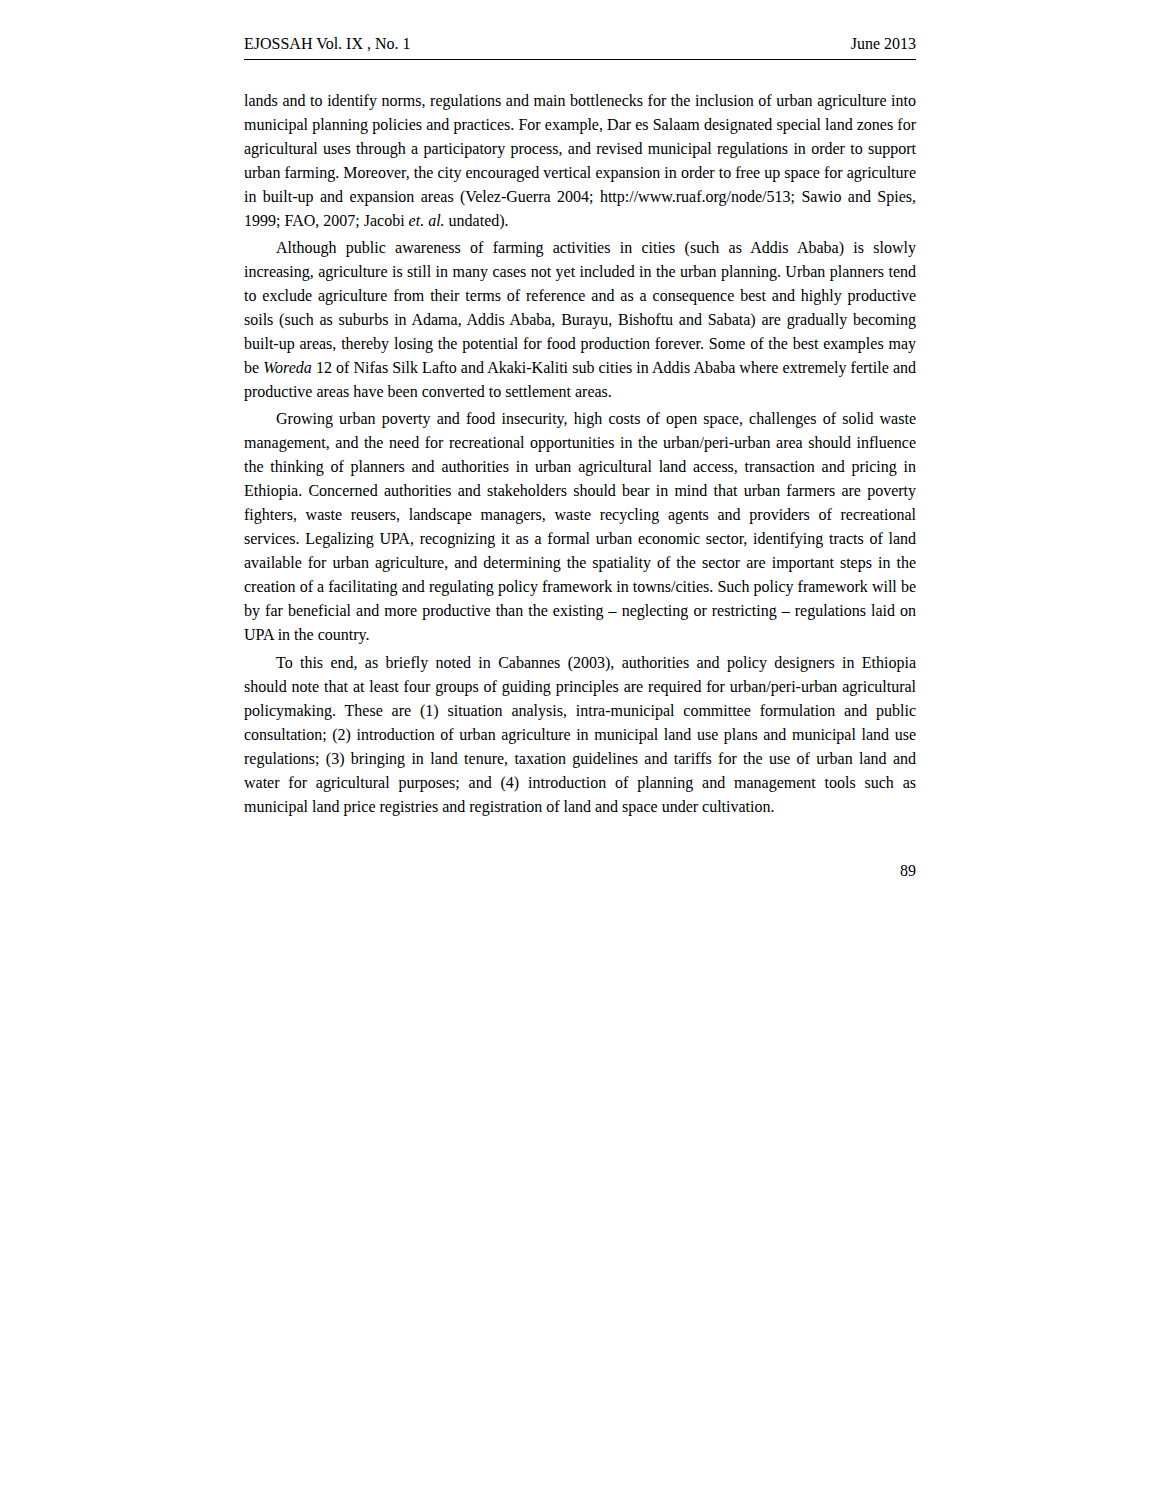EJOSSAH Vol. IX , No. 1 June 2013
lands and to identify norms, regulations and main bottlenecks for the inclusion of urban agriculture into municipal planning policies and practices. For example, Dar es Salaam designated special land zones for agricultural uses through a participatory process, and revised municipal regulations in order to support urban farming. Moreover, the city encouraged vertical expansion in order to free up space for agriculture in built-up and expansion areas (Velez-Guerra 2004; http://www.ruaf.org/node/513; Sawio and Spies, 1999; FAO, 2007; Jacobi et. al. undated).
Although public awareness of farming activities in cities (such as Addis Ababa) is slowly increasing, agriculture is still in many cases not yet included in the urban planning. Urban planners tend to exclude agriculture from their terms of reference and as a consequence best and highly productive soils (such as suburbs in Adama, Addis Ababa, Burayu, Bishoftu and Sabata) are gradually becoming built-up areas, thereby losing the potential for food production forever. Some of the best examples may be Woreda 12 of Nifas Silk Lafto and Akaki-Kaliti sub cities in Addis Ababa where extremely fertile and productive areas have been converted to settlement areas.
Growing urban poverty and food insecurity, high costs of open space, challenges of solid waste management, and the need for recreational opportunities in the urban/peri-urban area should influence the thinking of planners and authorities in urban agricultural land access, transaction and pricing in Ethiopia. Concerned authorities and stakeholders should bear in mind that urban farmers are poverty fighters, waste reusers, landscape managers, waste recycling agents and providers of recreational services. Legalizing UPA, recognizing it as a formal urban economic sector, identifying tracts of land available for urban agriculture, and determining the spatiality of the sector are important steps in the creation of a facilitating and regulating policy framework in towns/cities. Such policy framework will be by far beneficial and more productive than the existing – neglecting or restricting – regulations laid on UPA in the country.
To this end, as briefly noted in Cabannes (2003), authorities and policy designers in Ethiopia should note that at least four groups of guiding principles are required for urban/peri-urban agricultural policymaking. These are (1) situation analysis, intra-municipal committee formulation and public consultation; (2) introduction of urban agriculture in municipal land use plans and municipal land use regulations; (3) bringing in land tenure, taxation guidelines and tariffs for the use of urban land and water for agricultural purposes; and (4) introduction of planning and management tools such as municipal land price registries and registration of land and space under cultivation.
89